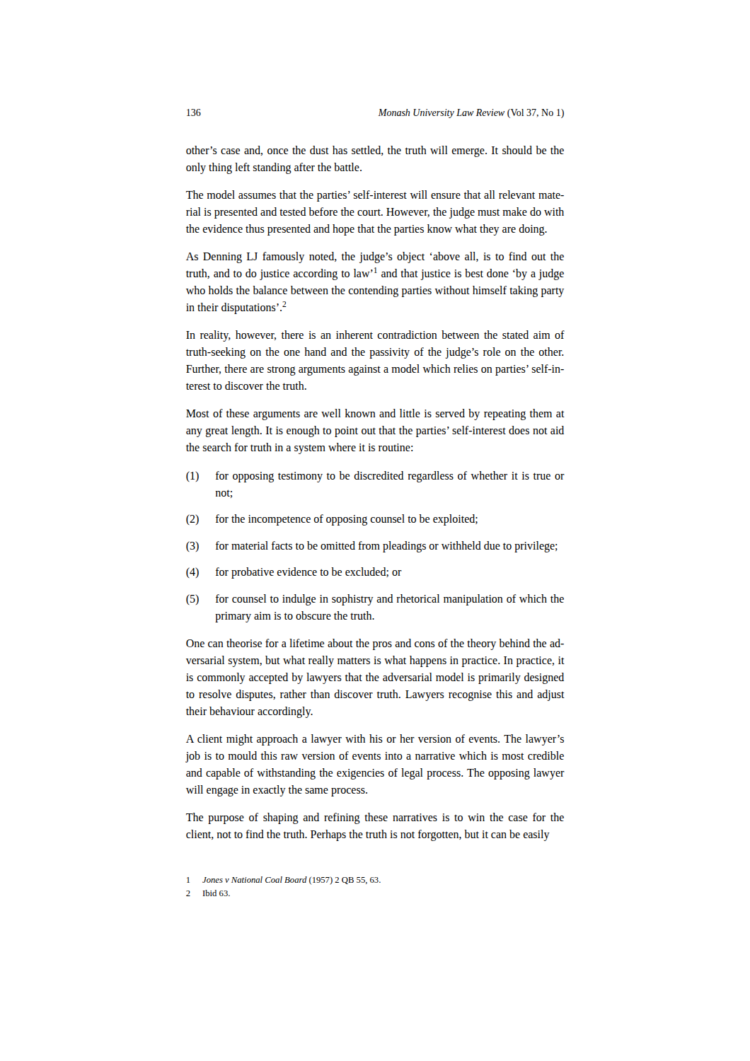136 Monash University Law Review (Vol 37, No 1)
other’s case and, once the dust has settled, the truth will emerge. It should be the only thing left standing after the battle.
The model assumes that the parties’ self-interest will ensure that all relevant material is presented and tested before the court. However, the judge must make do with the evidence thus presented and hope that the parties know what they are doing.
As Denning LJ famously noted, the judge’s object ‘above all, is to find out the truth, and to do justice according to law’1 and that justice is best done ‘by a judge who holds the balance between the contending parties without himself taking party in their disputations’.2
In reality, however, there is an inherent contradiction between the stated aim of truth-seeking on the one hand and the passivity of the judge’s role on the other. Further, there are strong arguments against a model which relies on parties’ self-interest to discover the truth.
Most of these arguments are well known and little is served by repeating them at any great length. It is enough to point out that the parties’ self-interest does not aid the search for truth in a system where it is routine:
(1) for opposing testimony to be discredited regardless of whether it is true or not;
(2) for the incompetence of opposing counsel to be exploited;
(3) for material facts to be omitted from pleadings or withheld due to privilege;
(4) for probative evidence to be excluded; or
(5) for counsel to indulge in sophistry and rhetorical manipulation of which the primary aim is to obscure the truth.
One can theorise for a lifetime about the pros and cons of the theory behind the adversarial system, but what really matters is what happens in practice. In practice, it is commonly accepted by lawyers that the adversarial model is primarily designed to resolve disputes, rather than discover truth. Lawyers recognise this and adjust their behaviour accordingly.
A client might approach a lawyer with his or her version of events. The lawyer’s job is to mould this raw version of events into a narrative which is most credible and capable of withstanding the exigencies of legal process. The opposing lawyer will engage in exactly the same process.
The purpose of shaping and refining these narratives is to win the case for the client, not to find the truth. Perhaps the truth is not forgotten, but it can be easily
1 Jones v National Coal Board (1957) 2 QB 55, 63.
2 Ibid 63.